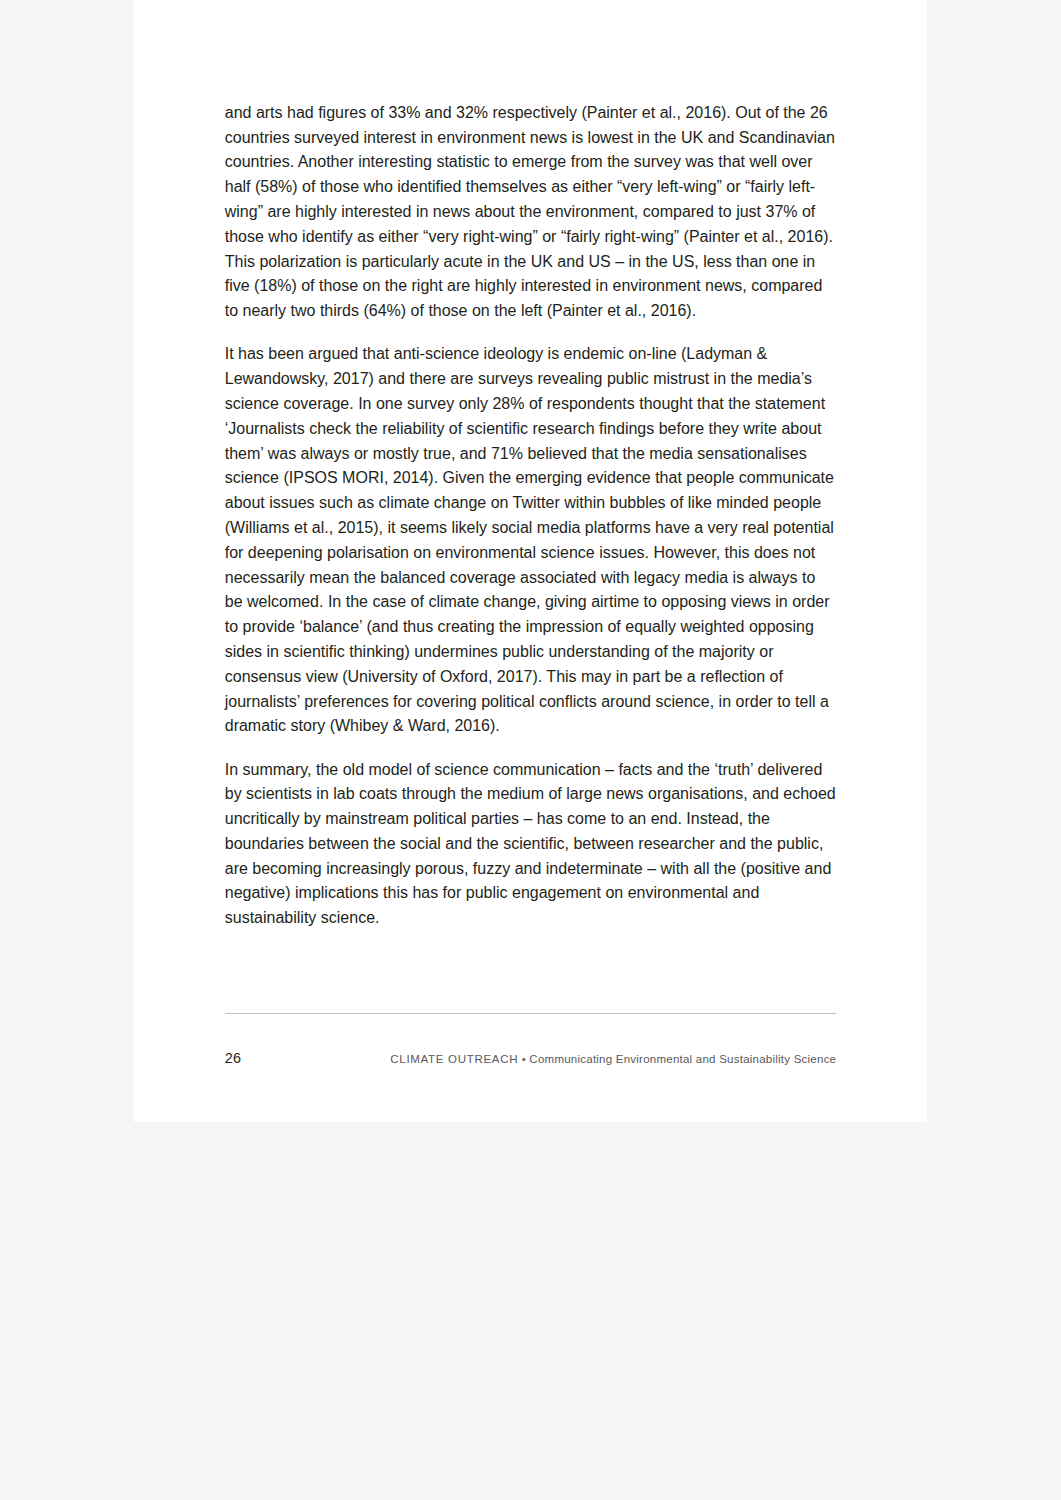and arts had figures of 33% and 32% respectively (Painter et al., 2016). Out of the 26 countries surveyed interest in environment news is lowest in the UK and Scandinavian countries. Another interesting statistic to emerge from the survey was that well over half (58%) of those who identified themselves as either “very left-wing” or “fairly left-wing” are highly interested in news about the environment, compared to just 37% of those who identify as either “very right-wing” or “fairly right-wing” (Painter et al., 2016). This polarization is particularly acute in the UK and US – in the US, less than one in five (18%) of those on the right are highly interested in environment news, compared to nearly two thirds (64%) of those on the left (Painter et al., 2016).
It has been argued that anti-science ideology is endemic on-line (Ladyman & Lewandowsky, 2017) and there are surveys revealing public mistrust in the media’s science coverage. In one survey only 28% of respondents thought that the statement ‘Journalists check the reliability of scientific research findings before they write about them’ was always or mostly true, and 71% believed that the media sensationalises science (IPSOS MORI, 2014). Given the emerging evidence that people communicate about issues such as climate change on Twitter within bubbles of like minded people (Williams et al., 2015), it seems likely social media platforms have a very real potential for deepening polarisation on environmental science issues. However, this does not necessarily mean the balanced coverage associated with legacy media is always to be welcomed. In the case of climate change, giving airtime to opposing views in order to provide ‘balance’ (and thus creating the impression of equally weighted opposing sides in scientific thinking) undermines public understanding of the majority or consensus view (University of Oxford, 2017). This may in part be a reflection of journalists’ preferences for covering political conflicts around science, in order to tell a dramatic story (Whibey & Ward, 2016).
In summary, the old model of science communication – facts and the ‘truth’ delivered by scientists in lab coats through the medium of large news organisations, and echoed uncritically by mainstream political parties – has come to an end. Instead, the boundaries between the social and the scientific, between researcher and the public, are becoming increasingly porous, fuzzy and indeterminate – with all the (positive and negative) implications this has for public engagement on environmental and sustainability science.
26 Climate Outreach • Communicating Environmental and Sustainability Science